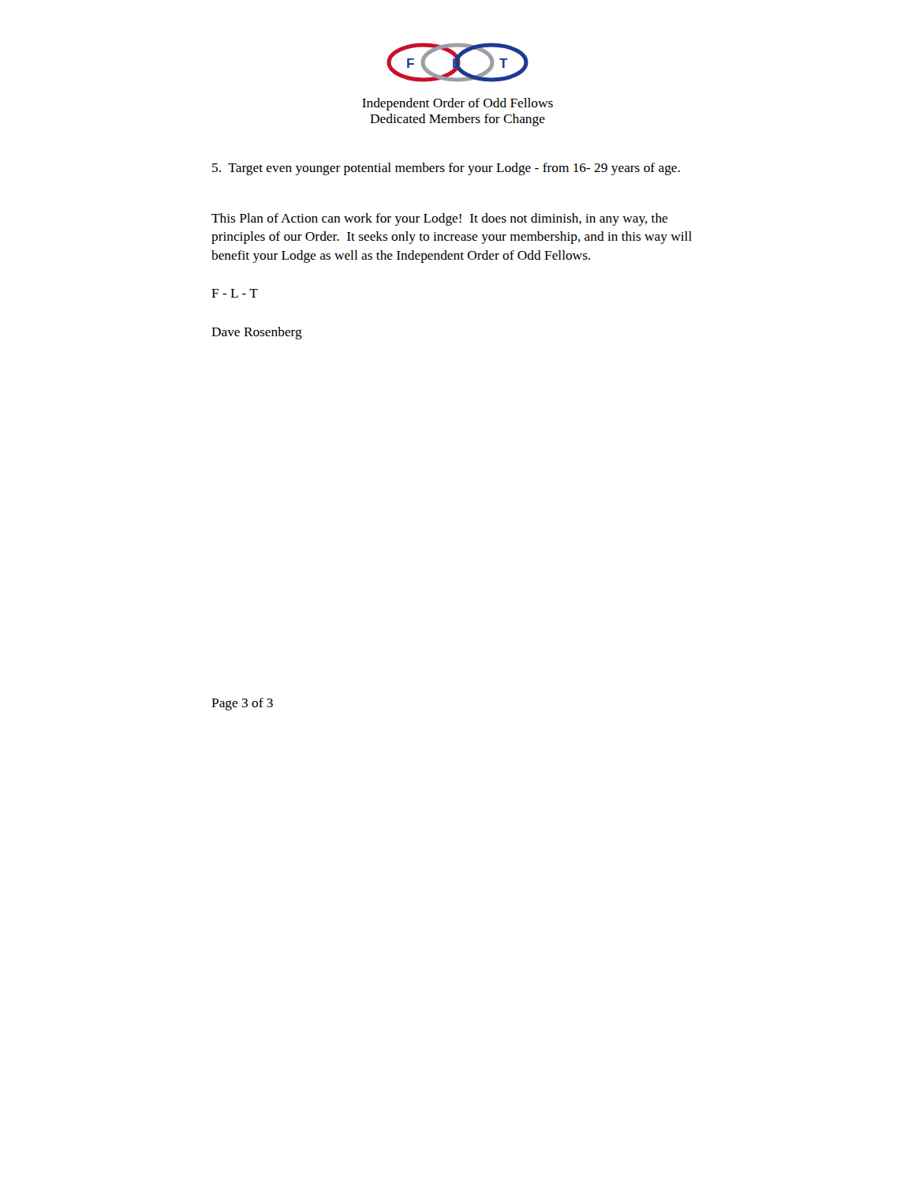F L T
Independent Order of Odd Fellows
Dedicated Members for Change
5. Target even younger potential members for your Lodge - from 16- 29 years of age.
This Plan of Action can work for your Lodge! It does not diminish, in any way, the principles of our Order. It seeks only to increase your membership, and in this way will benefit your Lodge as well as the Independent Order of Odd Fellows.
F - L - T
Dave Rosenberg
Page 3 of 3